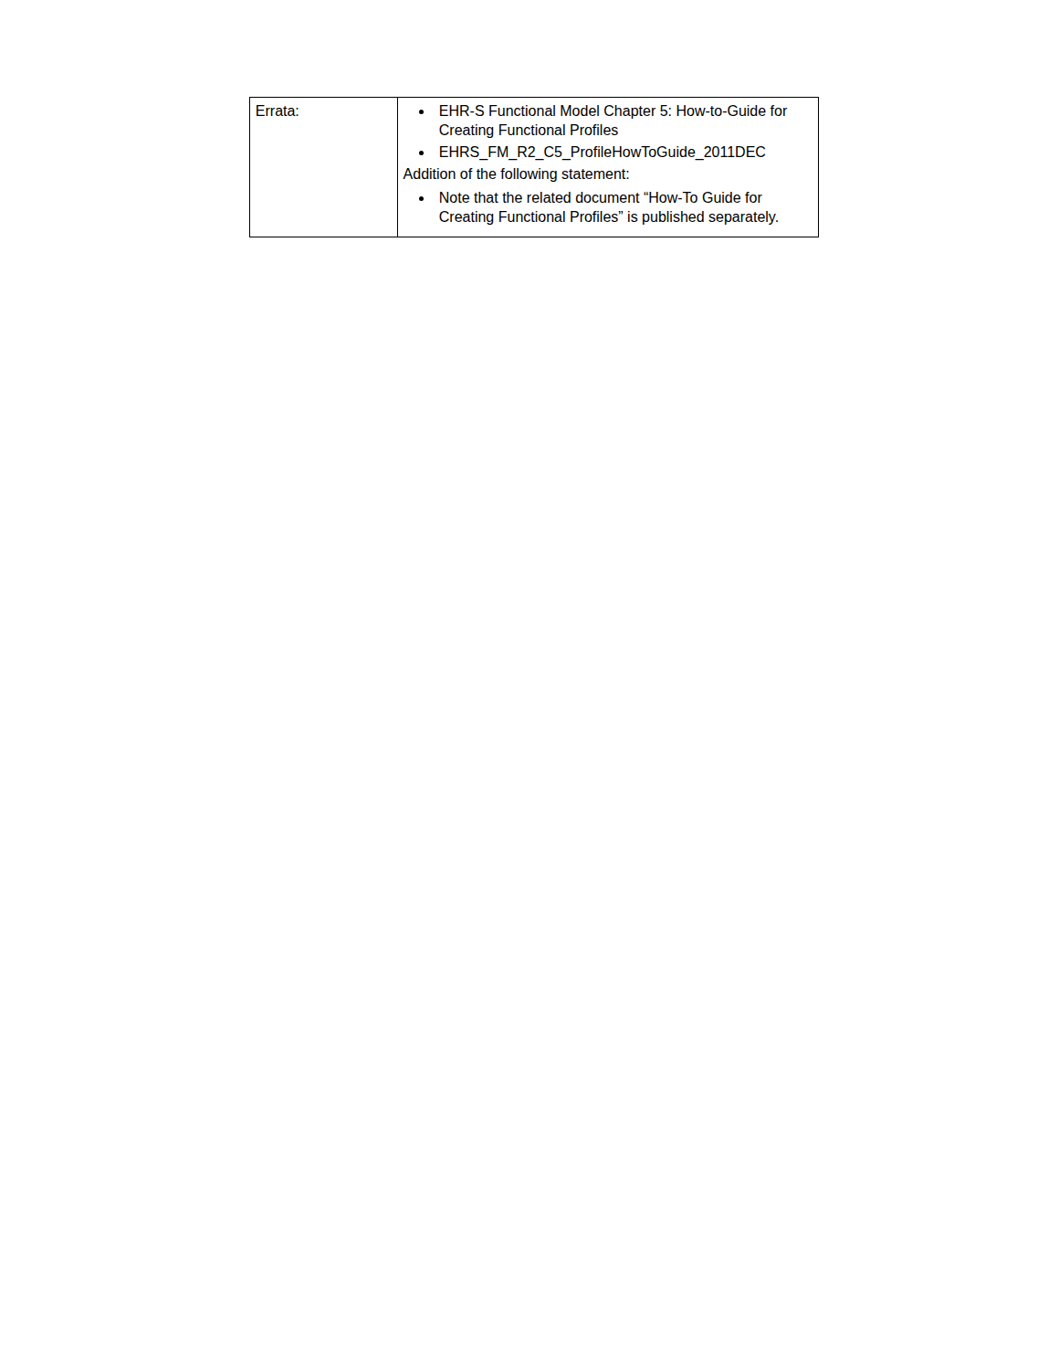| Errata: | EHR-S Functional Model Chapter 5: How-to-Guide for Creating Functional Profiles EHRS_FM_R2_C5_ProfileHowToGuide_2011DEC Addition of the following statement: Note that the related document “How-To Guide for Creating Functional Profiles” is published separately. |